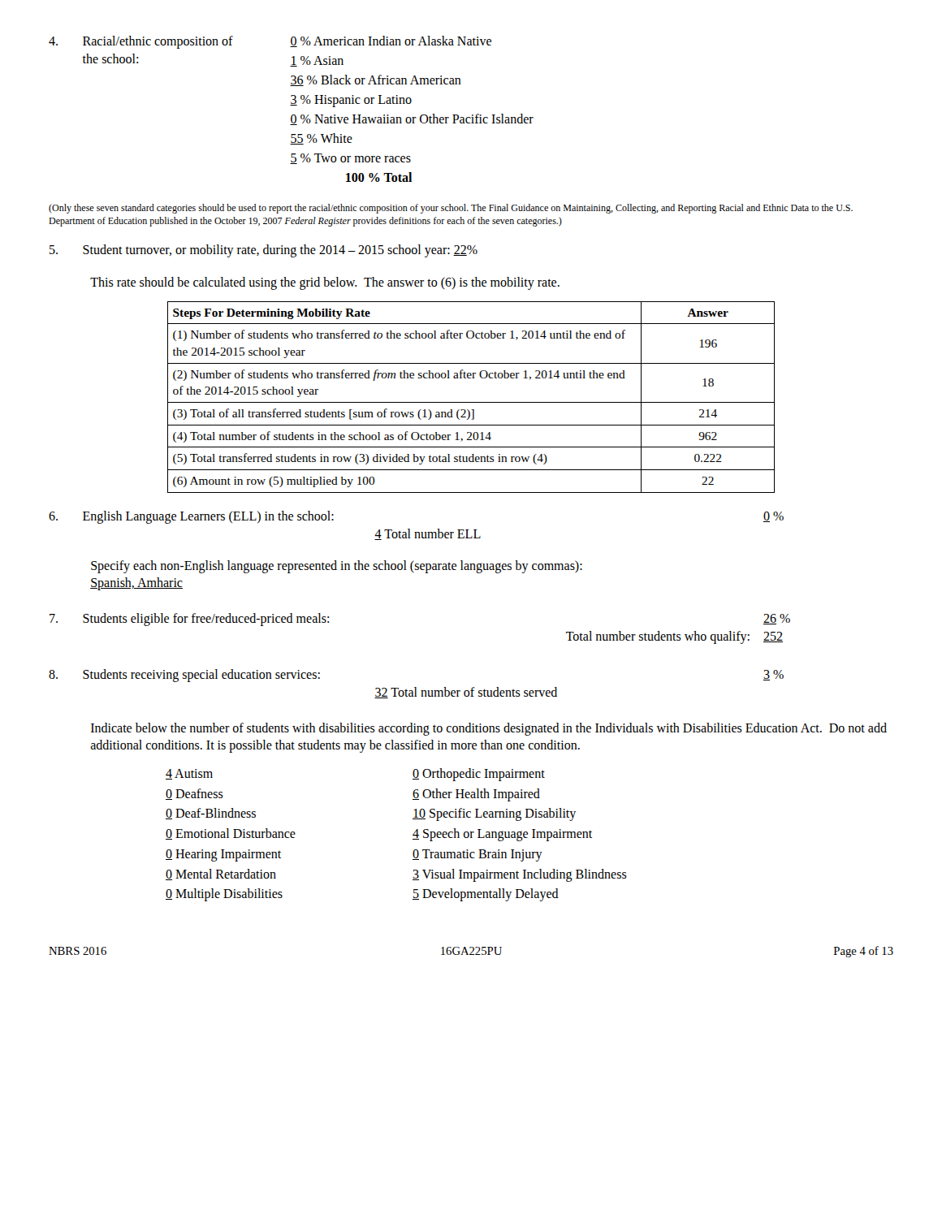4.
Racial/ethnic composition of
the school:
0 % American Indian or Alaska Native
1 % Asian
36 % Black or African American
3 % Hispanic or Latino
0 % Native Hawaiian or Other Pacific Islander
55 % White
5 % Two or more races
100 % Total
(Only these seven standard categories should be used to report the racial/ethnic composition of your school. The Final Guidance on Maintaining, Collecting, and Reporting Racial and Ethnic Data to the U.S. Department of Education published in the October 19, 2007 Federal Register provides definitions for each of the seven categories.)
5.
Student turnover, or mobility rate, during the 2014 – 2015 school year: 22%
This rate should be calculated using the grid below. The answer to (6) is the mobility rate.
| Steps For Determining Mobility Rate | Answer |
| --- | --- |
| (1) Number of students who transferred to the school after October 1, 2014 until the end of the 2014-2015 school year | 196 |
| (2) Number of students who transferred from the school after October 1, 2014 until the end of the 2014-2015 school year | 18 |
| (3) Total of all transferred students [sum of rows (1) and (2)] | 214 |
| (4) Total number of students in the school as of October 1, 2014 | 962 |
| (5) Total transferred students in row (3) divided by total students in row (4) | 0.222 |
| (6) Amount in row (5) multiplied by 100 | 22 |
6.
English Language Learners (ELL) in the school:
0 %
4 Total number ELL
Specify each non-English language represented in the school (separate languages by commas):
Spanish, Amharic
7.
Students eligible for free/reduced-priced meals:
26 %
Total number students who qualify:
252
8.
Students receiving special education services:
3 %
32 Total number of students served
Indicate below the number of students with disabilities according to conditions designated in the Individuals with Disabilities Education Act. Do not add additional conditions. It is possible that students may be classified in more than one condition.
4 Autism
0 Deafness
0 Deaf-Blindness
0 Emotional Disturbance
0 Hearing Impairment
0 Mental Retardation
0 Multiple Disabilities
0 Orthopedic Impairment
6 Other Health Impaired
10 Specific Learning Disability
4 Speech or Language Impairment
0 Traumatic Brain Injury
3 Visual Impairment Including Blindness
5 Developmentally Delayed
NBRS 2016
16GA225PU
Page 4 of 13